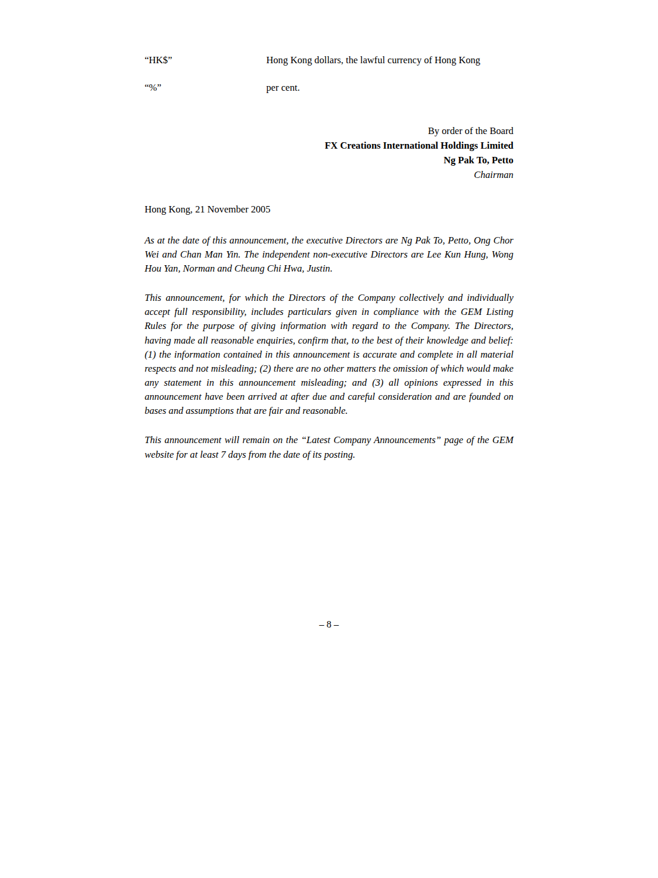| “HK$” | Hong Kong dollars, the lawful currency of Hong Kong |
| “%” | per cent. |
By order of the Board
FX Creations International Holdings Limited
Ng Pak To, Petto
Chairman
Hong Kong, 21 November 2005
As at the date of this announcement, the executive Directors are Ng Pak To, Petto, Ong Chor Wei and Chan Man Yin. The independent non-executive Directors are Lee Kun Hung, Wong Hou Yan, Norman and Cheung Chi Hwa, Justin.
This announcement, for which the Directors of the Company collectively and individually accept full responsibility, includes particulars given in compliance with the GEM Listing Rules for the purpose of giving information with regard to the Company. The Directors, having made all reasonable enquiries, confirm that, to the best of their knowledge and belief: (1) the information contained in this announcement is accurate and complete in all material respects and not misleading; (2) there are no other matters the omission of which would make any statement in this announcement misleading; and (3) all opinions expressed in this announcement have been arrived at after due and careful consideration and are founded on bases and assumptions that are fair and reasonable.
This announcement will remain on the “Latest Company Announcements” page of the GEM website for at least 7 days from the date of its posting.
– 8 –